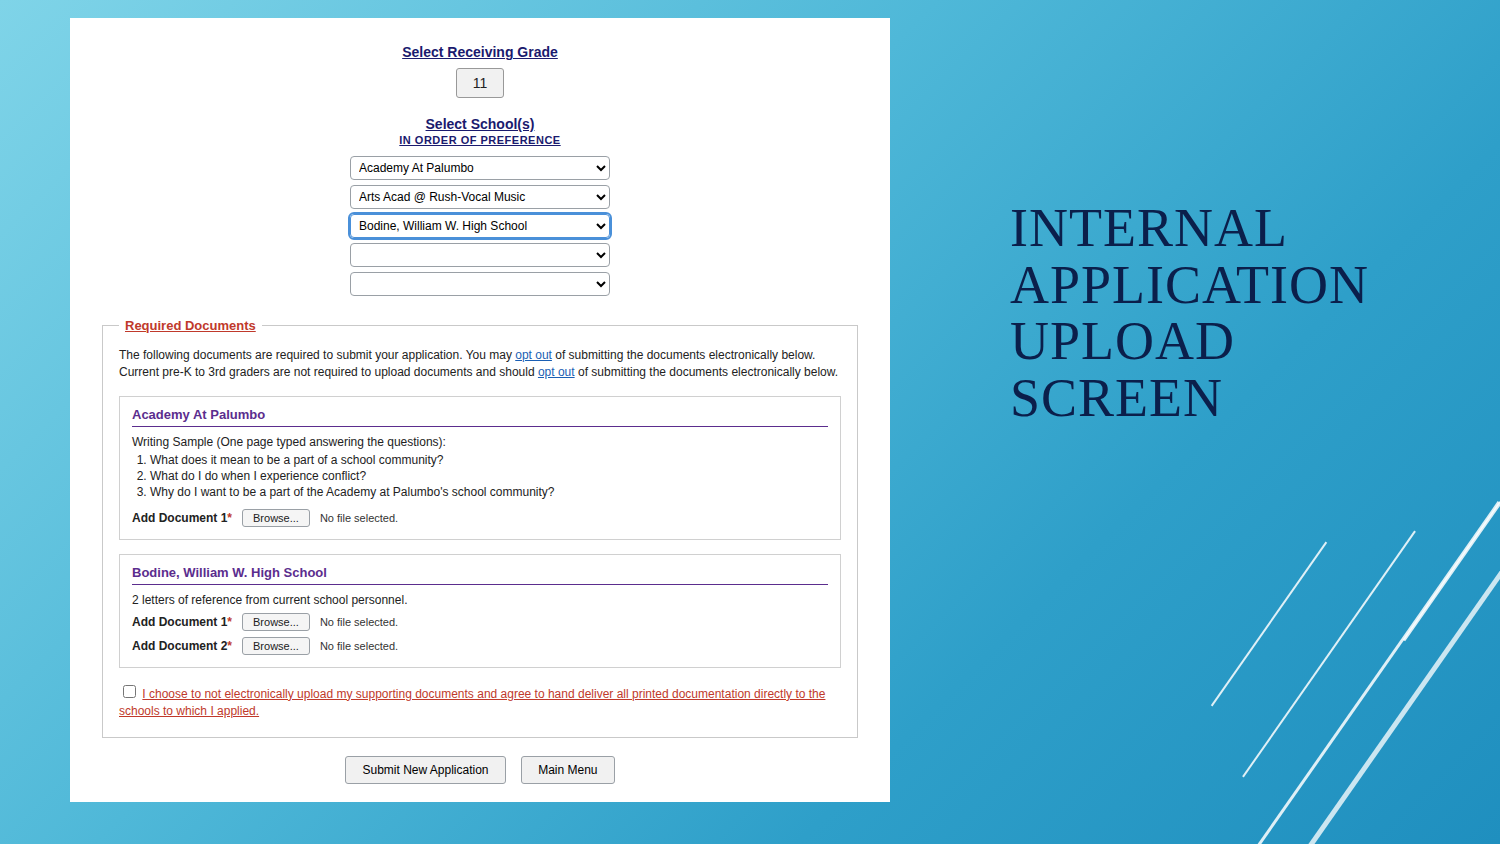Select Receiving Grade
11
Select School(s)
IN ORDER OF PREFERENCE
Academy At Palumbo Arts Acad @ Rush-Vocal Music Bodine, William W. High School
Required Documents
The following documents are required to submit your application. You may opt out of submitting the documents electronically below. Current pre-K to 3rd graders are not required to upload documents and should opt out of submitting the documents electronically below.
Academy At Palumbo
Writing Sample (One page typed answering the questions):
What does it mean to be a part of a school community?
What do I do when I experience conflict?
Why do I want to be a part of the Academy at Palumbo's school community?
Add Document 1* Browse... No file selected.
Bodine, William W. High School
2 letters of reference from current school personnel.
Add Document 1* Browse... No file selected.
Add Document 2* Browse... No file selected.
I choose to not electronically upload my supporting documents and agree to hand deliver all printed documentation directly to the schools to which I applied.
Submit New Application Main Menu
INTERNAL
APPLICATION
UPLOAD
SCREEN